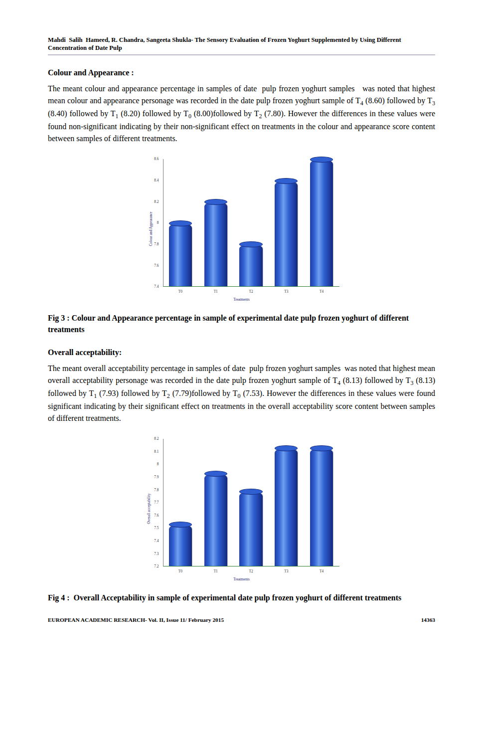Mahdi Salih Hameed, R. Chandra, Sangeeta Shukla- The Sensory Evaluation of Frozen Yoghurt Supplemented by Using Different Concentration of Date Pulp
Colour and Appearance :
The meant colour and appearance percentage in samples of date pulp frozen yoghurt samples was noted that highest mean colour and appearance personage was recorded in the date pulp frozen yoghurt sample of T4 (8.60) followed by T3 (8.40) followed by T1 (8.20) followed by T0 (8.00)followed by T2 (7.80). However the differences in these values were found non-significant indicating by their non-significant effect on treatments in the colour and appearance score content between samples of different treatments.
Colour and Appearance
8.6 8.4 8.2 8 7.8 7.6 7.4
T0 T1 T2 T3 T4
Treatments
Fig 3 : Colour and Appearance percentage in sample of experimental date pulp frozen yoghurt of different treatments
Overall acceptability:
The meant overall acceptability percentage in samples of date pulp frozen yoghurt samples was noted that highest mean overall acceptability personage was recorded in the date pulp frozen yoghurt sample of T4 (8.13) followed by T3 (8.13) followed by T1 (7.93) followed by T2 (7.79)followed by T0 (7.53). However the differences in these values were found significant indicating by their significant effect on treatments in the overall acceptability score content between samples of different treatments.
Overall acceptability
8.2 8.1 8 7.9 7.8 7.7 7.6 7.5 7.4 7.3 7.2
T0 T1 T2 T3 T4
Treatments
Fig 4 : Overall Acceptability in sample of experimental date pulp frozen yoghurt of different treatments
EUROPEAN ACADEMIC RESEARCH- Vol. II, Issue 11/ February 2015 14363